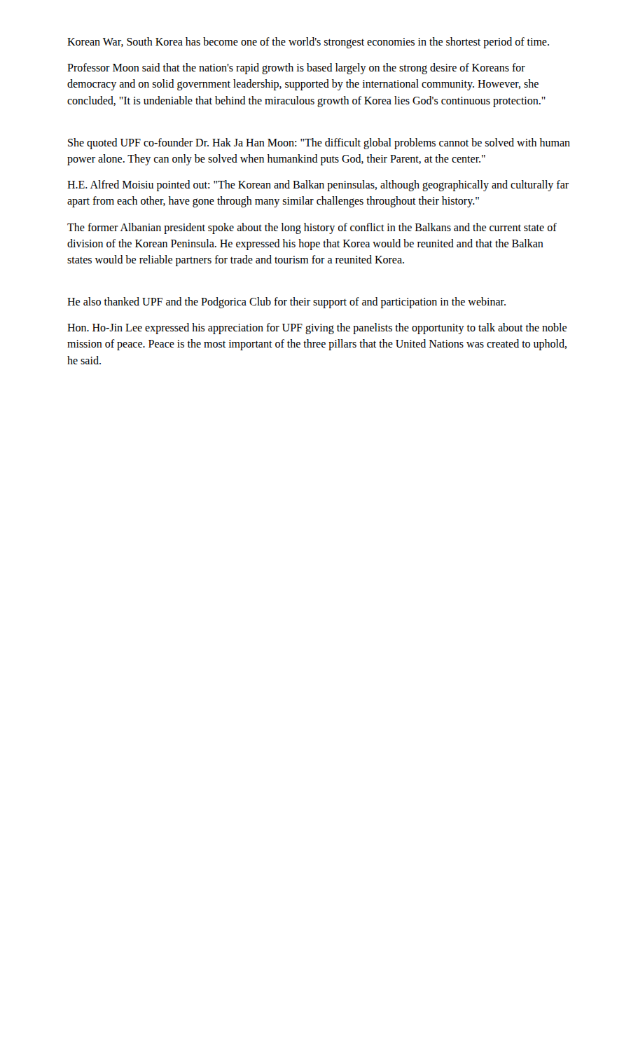Korean War, South Korea has become one of the world's strongest economies in the shortest period of time.
Professor Moon said that the nation's rapid growth is based largely on the strong desire of Koreans for democracy and on solid government leadership, supported by the international community. However, she concluded, "It is undeniable that behind the miraculous growth of Korea lies God's continuous protection."
She quoted UPF co-founder Dr. Hak Ja Han Moon: "The difficult global problems cannot be solved with human power alone. They can only be solved when humankind puts God, their Parent, at the center."
H.E. Alfred Moisiu pointed out: "The Korean and Balkan peninsulas, although geographically and culturally far apart from each other, have gone through many similar challenges throughout their history."
The former Albanian president spoke about the long history of conflict in the Balkans and the current state of division of the Korean Peninsula. He expressed his hope that Korea would be reunited and that the Balkan states would be reliable partners for trade and tourism for a reunited Korea.
He also thanked UPF and the Podgorica Club for their support of and participation in the webinar.
Hon. Ho-Jin Lee expressed his appreciation for UPF giving the panelists the opportunity to talk about the noble mission of peace. Peace is the most important of the three pillars that the United Nations was created to uphold, he said.